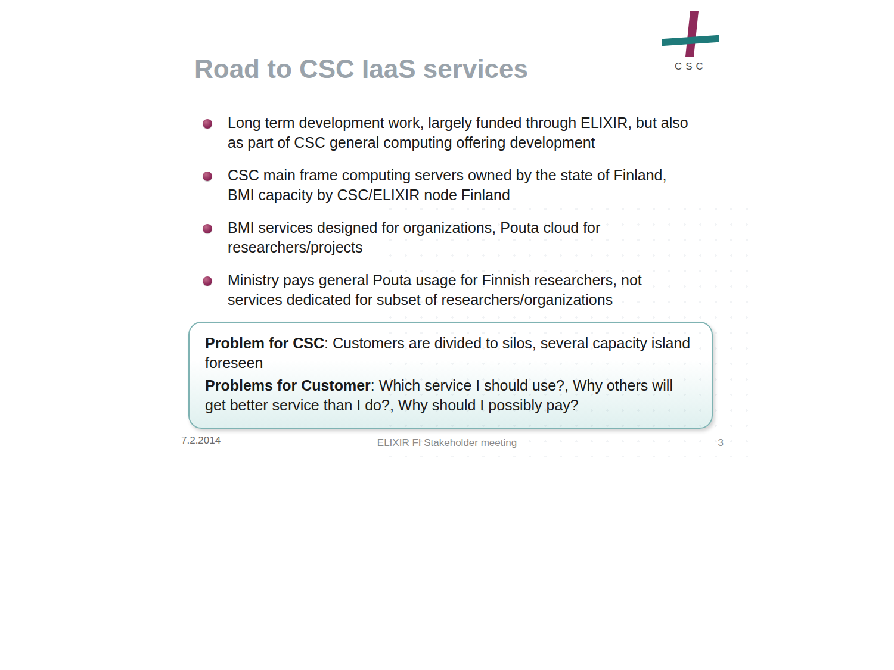CSC
Road to CSC IaaS services
Long term development work, largely funded through ELIXIR, but also as part of CSC general computing offering development
CSC main frame computing servers owned by the state of Finland, BMI capacity by CSC/ELIXIR node Finland
BMI services designed for organizations, Pouta cloud for researchers/projects
Ministry pays general Pouta usage for Finnish researchers, not services dedicated for subset of researchers/organizations
Problem for CSC: Customers are divided to silos, several capacity island foreseen
Problems for Customer: Which service I should use?, Why others will get better service than I do?, Why should I possibly pay?
7.2.2014
ELIXIR FI Stakeholder meeting
3